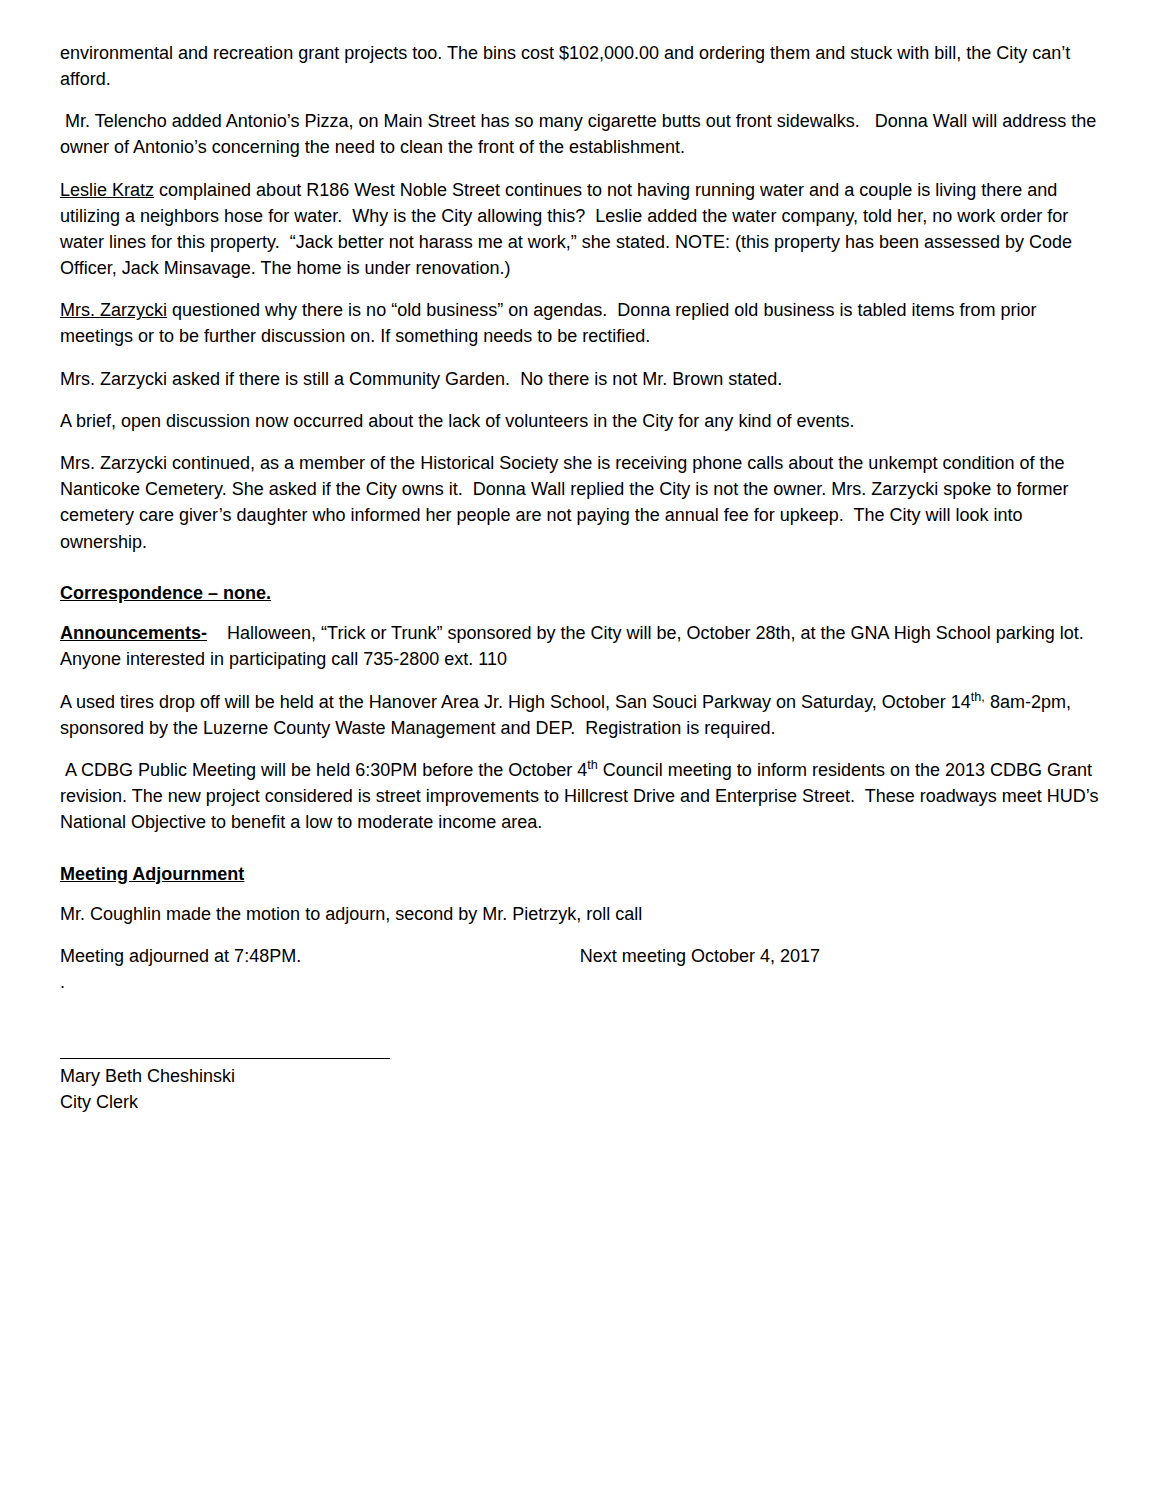environmental and recreation grant projects too. The bins cost $102,000.00 and ordering them and stuck with bill, the City can’t afford.
Mr. Telencho added Antonio’s Pizza, on Main Street has so many cigarette butts out front sidewalks. Donna Wall will address the owner of Antonio’s concerning the need to clean the front of the establishment.
Leslie Kratz complained about R186 West Noble Street continues to not having running water and a couple is living there and utilizing a neighbors hose for water. Why is the City allowing this? Leslie added the water company, told her, no work order for water lines for this property. “Jack better not harass me at work,” she stated. NOTE: (this property has been assessed by Code Officer, Jack Minsavage. The home is under renovation.)
Mrs. Zarzycki questioned why there is no “old business” on agendas. Donna replied old business is tabled items from prior meetings or to be further discussion on. If something needs to be rectified.
Mrs. Zarzycki asked if there is still a Community Garden. No there is not Mr. Brown stated.
A brief, open discussion now occurred about the lack of volunteers in the City for any kind of events.
Mrs. Zarzycki continued, as a member of the Historical Society she is receiving phone calls about the unkempt condition of the Nanticoke Cemetery. She asked if the City owns it. Donna Wall replied the City is not the owner. Mrs. Zarzycki spoke to former cemetery care giver’s daughter who informed her people are not paying the annual fee for upkeep. The City will look into ownership.
Correspondence – none.
Announcements- Halloween, “Trick or Trunk” sponsored by the City will be, October 28th, at the GNA High School parking lot. Anyone interested in participating call 735-2800 ext. 110
A used tires drop off will be held at the Hanover Area Jr. High School, San Souci Parkway on Saturday, October 14th, 8am-2pm, sponsored by the Luzerne County Waste Management and DEP. Registration is required.
A CDBG Public Meeting will be held 6:30PM before the October 4th Council meeting to inform residents on the 2013 CDBG Grant revision. The new project considered is street improvements to Hillcrest Drive and Enterprise Street. These roadways meet HUD’s National Objective to benefit a low to moderate income area.
Meeting Adjournment
Mr. Coughlin made the motion to adjourn, second by Mr. Pietrzyk, roll call
Meeting adjourned at 7:48PM.
Next meeting October 4, 2017
.
Mary Beth Cheshinski
City Clerk